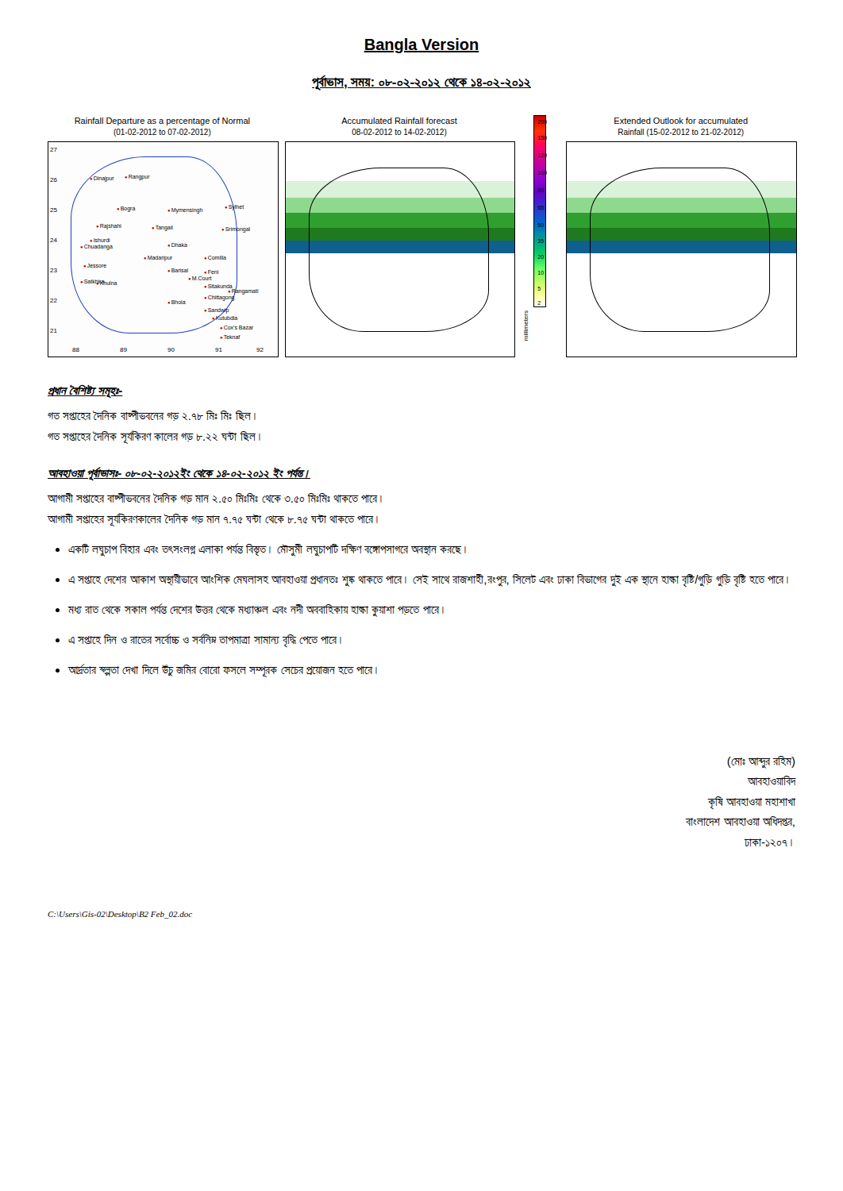Bangla Version
পূর্বাভাস, সময়: ০৮-০২-২০১২ থেকে ১৪-০২-২০১২
Rainfall Departure as a percentage of Normal
(01-02-2012 to 07-02-2012)
27 26 25 24 23 22 21 88 89 90 91 92 93
Dinajpur Rangpur Bogra Mymensingh Sylhet Rajshahi Tangail Srimongal Ishurdi Chuadanga Dhaka Madaripur Comilla Jessore Barisal Feni M.Court Satkhira Khulna Sitakunda Rangamati Chittagong Bhola Sandwip Kutubdia Teknaf Cox's Bazar
Accumulated Rainfall forecast
08-02-2012 to 14-02-2012)
2 5 10 20 35 50 65 80 100 120 150 200
millimeters
Extended Outlook for accumulated
Rainfall (15-02-2012 to 21-02-2012)
প্রধান বৈশিষ্ট্য সমূহঃ-
গত সপ্তাহের দৈনিক বাষ্পীভবনের গড় ২.৭৮ মিঃ মিঃ ছিল।
গত সপ্তাহের দৈনিক সূর্যকিরণ কালের গড় ৮.২২ ঘন্টা ছিল।
আবহাওয়া পূর্বাভাসঃ- ০৮-০২-২০১২ইং থেকে ১৪-০২-২০১২ ইং পর্যন্ত।
আগামী সপ্তাহের বাষ্পীভবনের দৈনিক গড় মান ২.৫০ মিঃমিঃ থেকে ৩.৫০ মিঃমিঃ থাকতে পারে।
আগামী সপ্তাহের সূর্যকিরণকালের দৈনিক গড় মান ৭.৭৫ ঘন্টা থেকে ৮.৭৫ ঘন্টা থাকতে পারে।
একটি লঘুচাপ বিহার এবং তৎসংলগ্ন এলাকা পর্যন্ত বিস্তৃত। মৌসুমী লঘুচাপটি দক্ষিণ বঙ্গোপসাগরে অবস্থান করছে।
এ সপ্তাহে দেশের আকাশ অস্থায়ীভাবে আংশিক মেঘলাসহ আবহাওয়া প্রধানতঃ শুষ্ক থাকতে পারে। সেই সাথে রাজশাহী,রংপুর, সিলেট এবং ঢাকা বিভাগের দুই এক স্থানে হাল্কা বৃষ্টি/গুড়ি গুড়ি বৃষ্টি হতে পারে।
মধ্য রাত থেকে সকাল পর্যন্ত দেশের উত্তর থেকে মধ্যাঞ্চল এবং নদী অববাহিকায় হাল্কা কুয়াশা পড়তে পারে।
এ সপ্তাহে দিন ও রাতের সর্বোচ্চ ও সর্বনিম্ন তাপমাত্রা সামান্য বৃদ্ধি পেতে পারে।
আর্দ্রতার স্বল্পতা দেখা দিলে উঁচু জমির বোরো ফসলে সম্পূরক সেচের প্রয়োজন হতে পারে।
(মোঃ আব্দুর রহিম)
আবহাওয়াবিদ
কৃষি আবহাওয়া মহাশাখা
বাংলাদেশ আবহাওয়া অধিদপ্তর,
ঢাকা-১২০৭।
C:\Users\Gis-02\Desktop\B2 Feb_02.doc